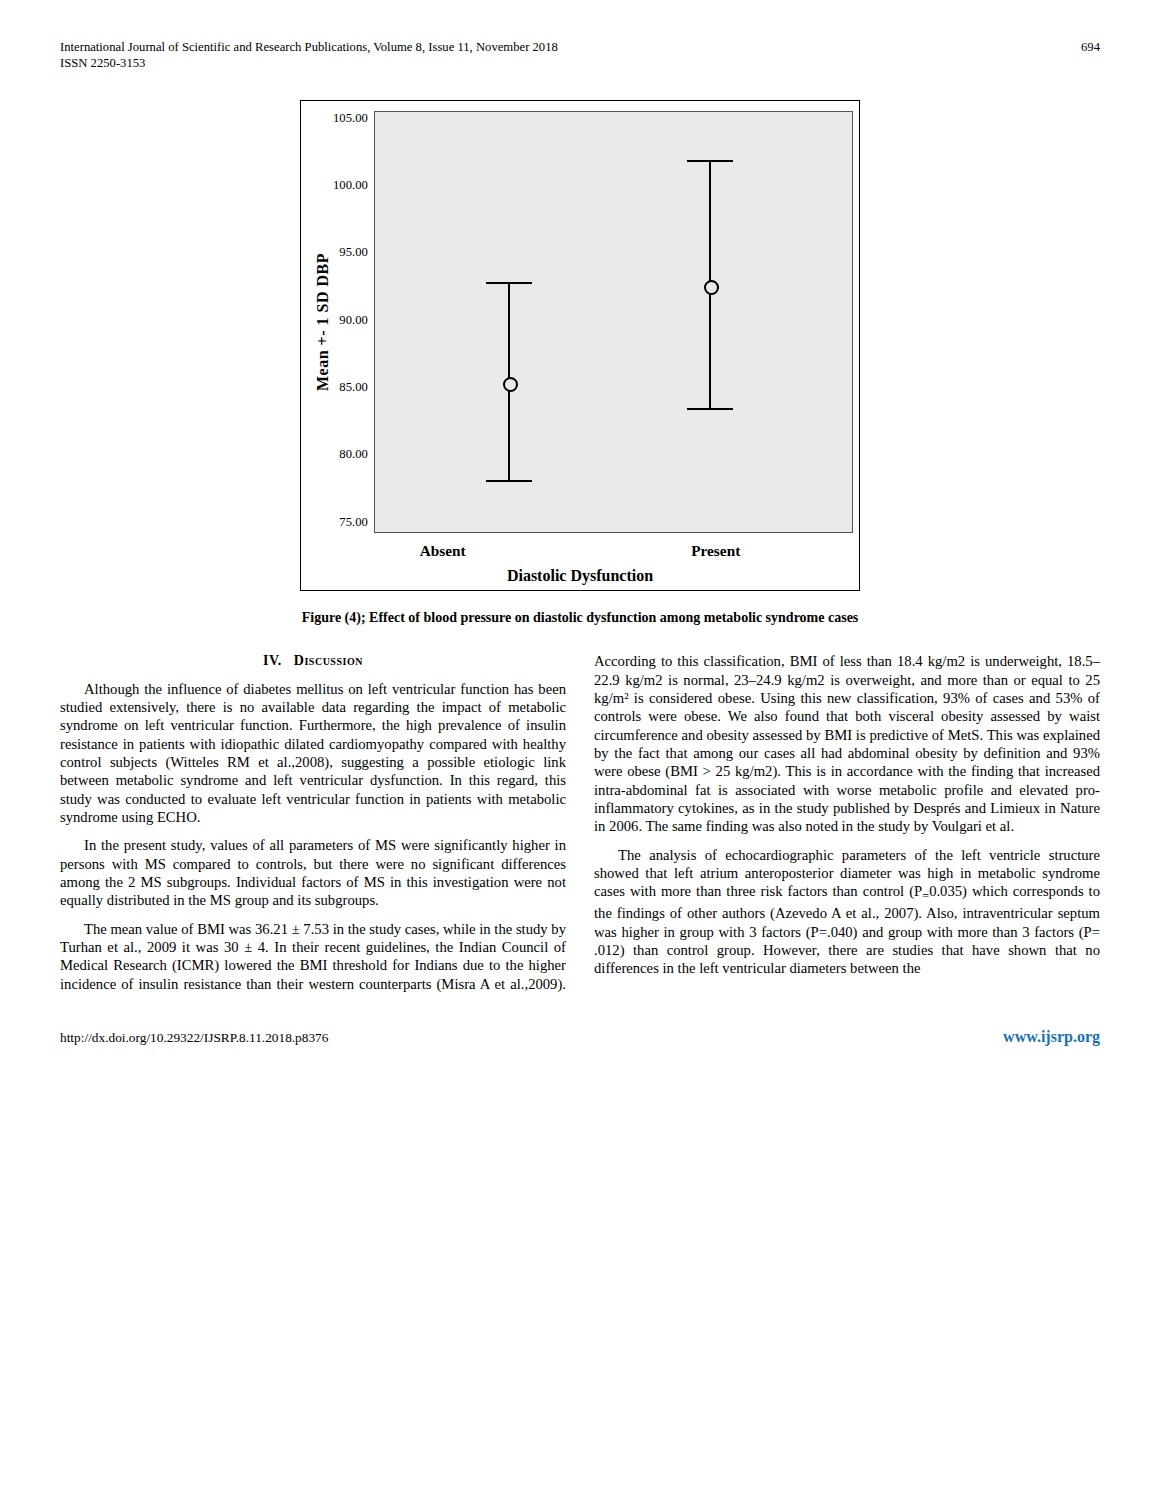International Journal of Scientific and Research Publications, Volume 8, Issue 11, November 2018
ISSN 2250-3153
694
Mean +- 1 SD DBP
105.00
100.00
95.00
90.00
85.00
80.00
75.00
Absent
Present
Diastolic Dysfunction
Figure (4); Effect of blood pressure on diastolic dysfunction among metabolic syndrome cases
IV. Discussion
Although the influence of diabetes mellitus on left ventricular function has been studied extensively, there is no available data regarding the impact of metabolic syndrome on left ventricular function. Furthermore, the high prevalence of insulin resistance in patients with idiopathic dilated cardiomyopathy compared with healthy control subjects (Witteles RM et al.,2008), suggesting a possible etiologic link between metabolic syndrome and left ventricular dysfunction. In this regard, this study was conducted to evaluate left ventricular function in patients with metabolic syndrome using ECHO.
In the present study, values of all parameters of MS were significantly higher in persons with MS compared to controls, but there were no significant differences among the 2 MS subgroups. Individual factors of MS in this investigation were not equally distributed in the MS group and its subgroups.
The mean value of BMI was 36.21 ± 7.53 in the study cases, while in the study by Turhan et al., 2009 it was 30 ± 4. In their recent guidelines, the Indian Council of Medical Research (ICMR) lowered the BMI threshold for Indians due to the higher incidence of insulin resistance than their western counterparts (Misra A et al.,2009). According to this classification, BMI of less than 18.4 kg/m2 is underweight, 18.5–22.9 kg/m2 is normal, 23–24.9 kg/m2 is overweight, and more than or equal to 25 kg/m² is considered obese. Using this new classification, 93% of cases and 53% of controls were obese. We also found that both visceral obesity assessed by waist circumference and obesity assessed by BMI is predictive of MetS. This was explained by the fact that among our cases all had abdominal obesity by definition and 93% were obese (BMI > 25 kg/m2). This is in accordance with the finding that increased intra-abdominal fat is associated with worse metabolic profile and elevated pro-inflammatory cytokines, as in the study published by Després and Limieux in Nature in 2006. The same finding was also noted in the study by Voulgari et al.
The analysis of echocardiographic parameters of the left ventricle structure showed that left atrium anteroposterior diameter was high in metabolic syndrome cases with more than three risk factors than control (P=0.035) which corresponds to the findings of other authors (Azevedo A et al., 2007). Also, intraventricular septum was higher in group with 3 factors (P=.040) and group with more than 3 factors (P= .012) than control group. However, there are studies that have shown that no differences in the left ventricular diameters between the
http://dx.doi.org/10.29322/IJSRP.8.11.2018.p8376
www.ijsrp.org